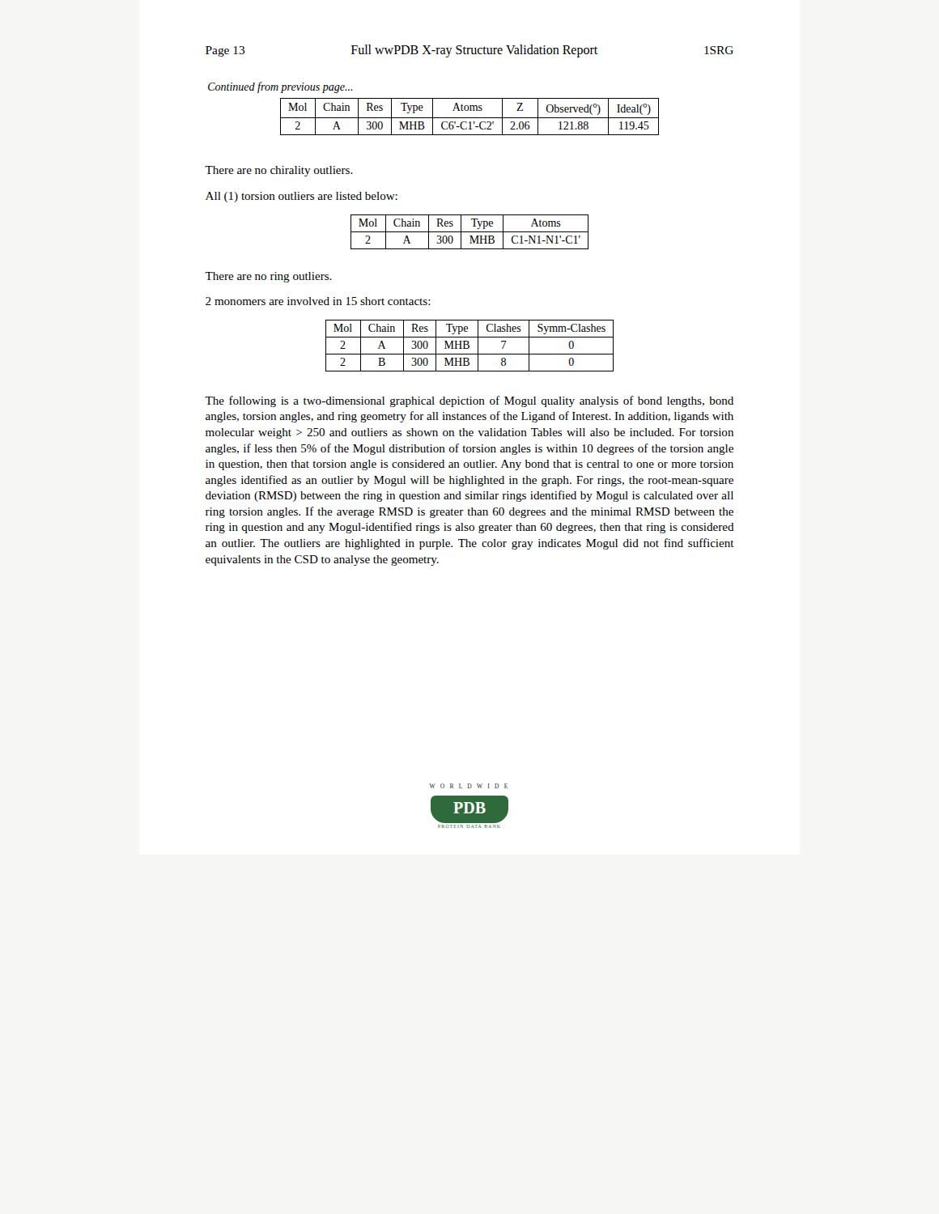Page 13
Full wwPDB X-ray Structure Validation Report
1SRG
Continued from previous page...
| Mol | Chain | Res | Type | Atoms | Z | Observed( o ) | Ideal( o ) |
| --- | --- | --- | --- | --- | --- | --- | --- |
| 2 | A | 300 | MHB | C6'-C1'-C2' | 2.06 | 121.88 | 119.45 |
There are no chirality outliers.
All (1) torsion outliers are listed below:
| Mol | Chain | Res | Type | Atoms |
| --- | --- | --- | --- | --- |
| 2 | A | 300 | MHB | C1-N1-N1'-C1' |
There are no ring outliers.
2 monomers are involved in 15 short contacts:
| Mol | Chain | Res | Type | Clashes | Symm-Clashes |
| --- | --- | --- | --- | --- | --- |
| 2 | A | 300 | MHB | 7 | 0 |
| 2 | B | 300 | MHB | 8 | 0 |
The following is a two-dimensional graphical depiction of Mogul quality analysis of bond lengths, bond angles, torsion angles, and ring geometry for all instances of the Ligand of Interest. In addition, ligands with molecular weight > 250 and outliers as shown on the validation Tables will also be included. For torsion angles, if less then 5% of the Mogul distribution of torsion angles is within 10 degrees of the torsion angle in question, then that torsion angle is considered an outlier. Any bond that is central to one or more torsion angles identified as an outlier by Mogul will be highlighted in the graph. For rings, the root-mean-square deviation (RMSD) between the ring in question and similar rings identified by Mogul is calculated over all ring torsion angles. If the average RMSD is greater than 60 degrees and the minimal RMSD between the ring in question and any Mogul-identified rings is also greater than 60 degrees, then that ring is considered an outlier. The outliers are highlighted in purple. The color gray indicates Mogul did not find sufficient equivalents in the CSD to analyse the geometry.
W O R L D W I D E
PDB
PROTEIN DATA BANK